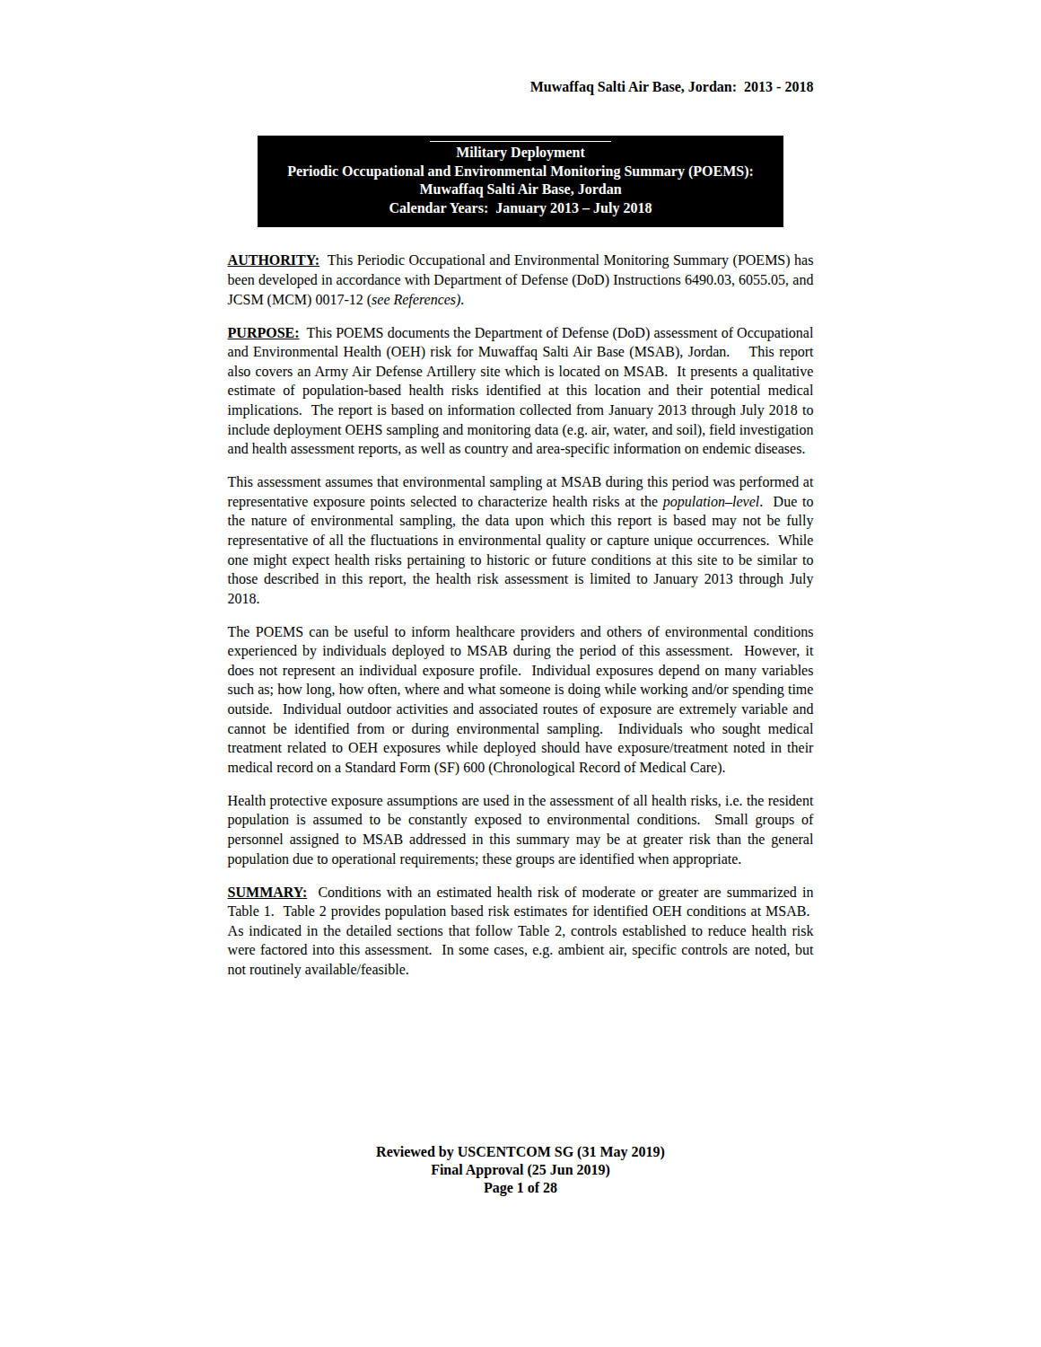Muwaffaq Salti Air Base, Jordan: 2013 - 2018
Military Deployment
Periodic Occupational and Environmental Monitoring Summary (POEMS):
Muwaffaq Salti Air Base, Jordan
Calendar Years: January 2013 – July 2018
AUTHORITY: This Periodic Occupational and Environmental Monitoring Summary (POEMS) has been developed in accordance with Department of Defense (DoD) Instructions 6490.03, 6055.05, and JCSM (MCM) 0017-12 (see References).
PURPOSE: This POEMS documents the Department of Defense (DoD) assessment of Occupational and Environmental Health (OEH) risk for Muwaffaq Salti Air Base (MSAB), Jordan. This report also covers an Army Air Defense Artillery site which is located on MSAB. It presents a qualitative estimate of population-based health risks identified at this location and their potential medical implications. The report is based on information collected from January 2013 through July 2018 to include deployment OEHS sampling and monitoring data (e.g. air, water, and soil), field investigation and health assessment reports, as well as country and area-specific information on endemic diseases.
This assessment assumes that environmental sampling at MSAB during this period was performed at representative exposure points selected to characterize health risks at the population–level. Due to the nature of environmental sampling, the data upon which this report is based may not be fully representative of all the fluctuations in environmental quality or capture unique occurrences. While one might expect health risks pertaining to historic or future conditions at this site to be similar to those described in this report, the health risk assessment is limited to January 2013 through July 2018.
The POEMS can be useful to inform healthcare providers and others of environmental conditions experienced by individuals deployed to MSAB during the period of this assessment. However, it does not represent an individual exposure profile. Individual exposures depend on many variables such as; how long, how often, where and what someone is doing while working and/or spending time outside. Individual outdoor activities and associated routes of exposure are extremely variable and cannot be identified from or during environmental sampling. Individuals who sought medical treatment related to OEH exposures while deployed should have exposure/treatment noted in their medical record on a Standard Form (SF) 600 (Chronological Record of Medical Care).
Health protective exposure assumptions are used in the assessment of all health risks, i.e. the resident population is assumed to be constantly exposed to environmental conditions. Small groups of personnel assigned to MSAB addressed in this summary may be at greater risk than the general population due to operational requirements; these groups are identified when appropriate.
SUMMARY: Conditions with an estimated health risk of moderate or greater are summarized in Table 1. Table 2 provides population based risk estimates for identified OEH conditions at MSAB. As indicated in the detailed sections that follow Table 2, controls established to reduce health risk were factored into this assessment. In some cases, e.g. ambient air, specific controls are noted, but not routinely available/feasible.
Reviewed by USCENTCOM SG (31 May 2019)
Final Approval (25 Jun 2019)
Page 1 of 28